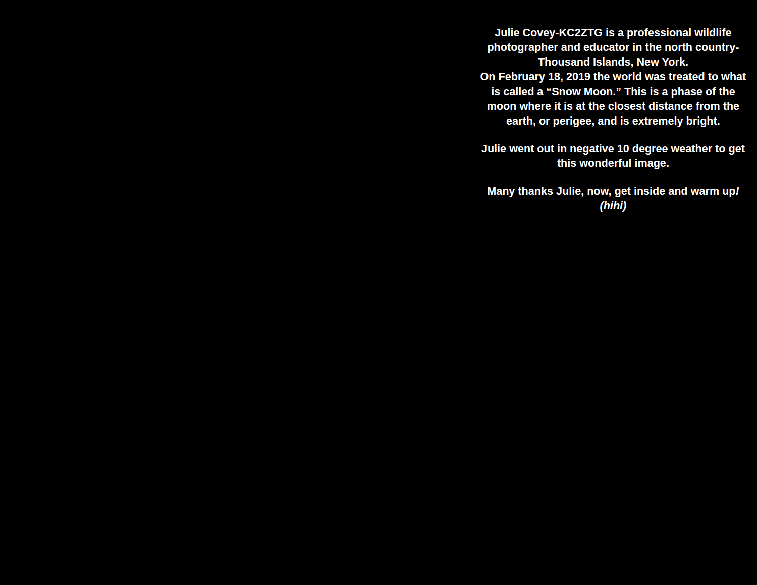Julie Covey-KC2ZTG is a professional wildlife photographer and educator in the north country-Thousand Islands, New York.
On February 18, 2019 the world was treated to what is called a “Snow Moon.” This is a phase of the moon where it is at the closest distance from the earth, or perigee, and is extremely bright.
Julie went out in negative 10 degree weather to get this wonderful image.
Many thanks Julie, now, get inside and warm up!
(hihi)